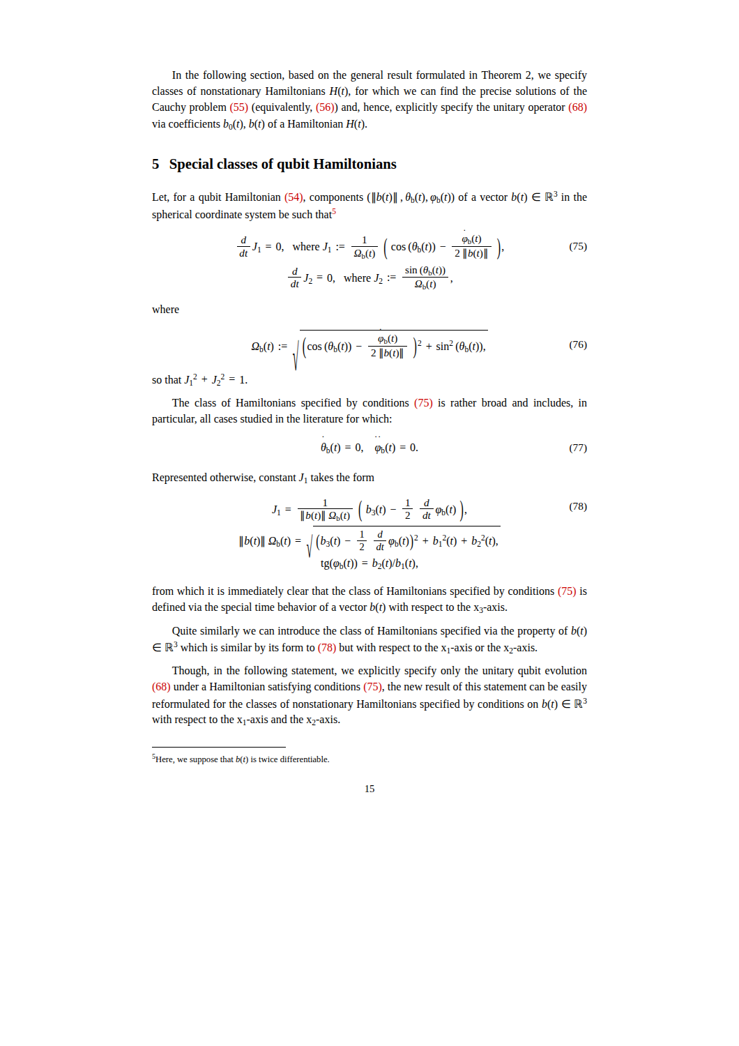In the following section, based on the general result formulated in Theorem 2, we specify classes of nonstationary Hamiltonians H(t), for which we can find the precise solutions of the Cauchy problem (55) (equivalently, (56)) and, hence, explicitly specify the unitary operator (68) via coefficients b 0(t), b(t) of a Hamiltonian H(t).
5 Special classes of qubit Hamiltonians
Let, for a qubit Hamiltonian (54), components (∥b(t)∥ , θb(t), φb(t)) of a vector b(t) ∈ ℝ3 in the spherical coordinate system be such that5
(75)
ddt J 1 = 0, where J 1 := 1 Ωb(t) ( cos (θb(t)) − ·φ b(t) 2 ∥b(t)∥ ), ddt J 2 = 0, where J 2 := sin (θb(t)) Ωb(t),
where
Ωb(t) := (cos (θb(t)) − ·φ b(t) 2 ∥b(t)∥ ) 2 + sin2 (θb(t)),
(76)
so that J 12 + J 22 = 1.
The class of Hamiltonians specified by conditions (75) is rather broad and includes, in particular, all cases studied in the literature for which:
·θ b(t) = 0, ··φ b(t) = 0.
(77)
Represented otherwise, constant J 1 takes the form
(78)
J 1 = 1∥b(t)∥ Ωb(t) ( b 3(t) − 12 ddt φb(t) ), ∥b(t)∥ Ωb(t) = (b 3(t) − 12 ddt φb(t)) 2 + b 12(t) + b 22(t), tg(φb(t)) = b 2(t)/b 1(t),
from which it is immediately clear that the class of Hamiltonians specified by conditions (75) is defined via the special time behavior of a vector b(t) with respect to the x3-axis.
Quite similarly we can introduce the class of Hamiltonians specified via the property of b(t) ∈ ℝ3 which is similar by its form to (78) but with respect to the x1-axis or the x2-axis.
Though, in the following statement, we explicitly specify only the unitary qubit evolution (68) under a Hamiltonian satisfying conditions (75), the new result of this statement can be easily reformulated for the classes of nonstationary Hamiltonians specified by conditions on b(t) ∈ ℝ3 with respect to the x1-axis and the x2-axis.
5Here, we suppose that b(t) is twice differentiable.
15